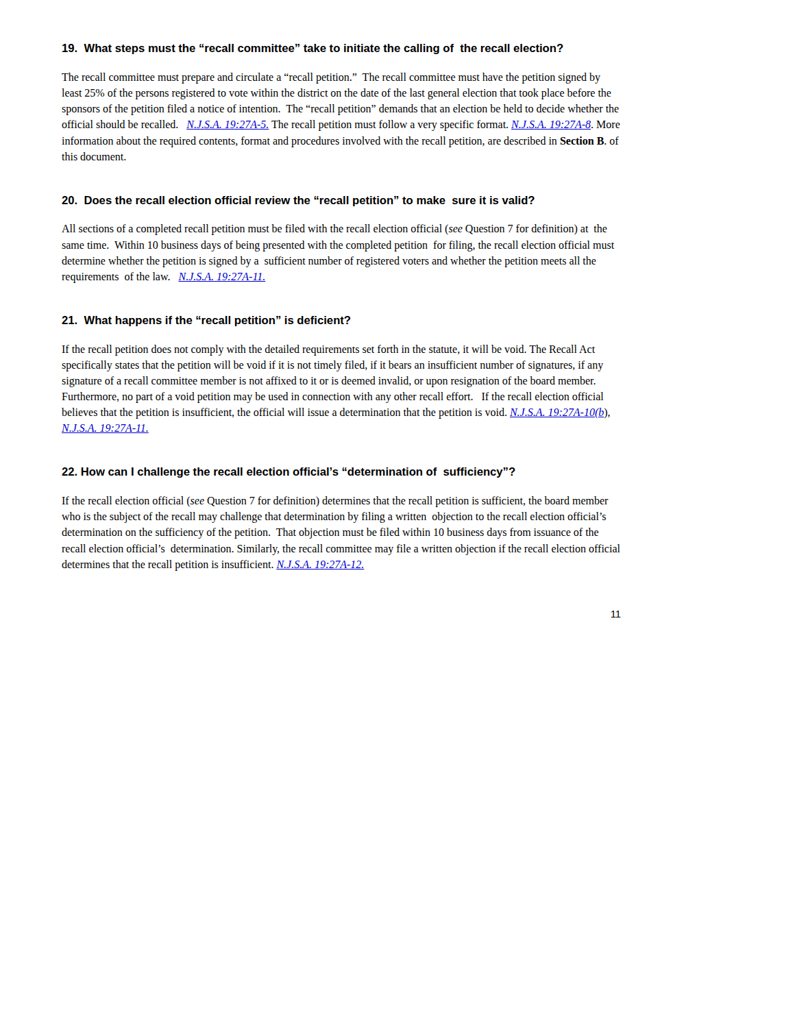19. What steps must the “recall committee” take to initiate the calling of the recall election?
The recall committee must prepare and circulate a “recall petition.” The recall committee must have the petition signed by least 25% of the persons registered to vote within the district on the date of the last general election that took place before the sponsors of the petition filed a notice of intention. The “recall petition” demands that an election be held to decide whether the official should be recalled. N.J.S.A. 19:27A-5. The recall petition must follow a very specific format. N.J.S.A. 19:27A-8. More information about the required contents, format and procedures involved with the recall petition, are described in Section B. of this document.
20. Does the recall election official review the “recall petition” to make sure it is valid?
All sections of a completed recall petition must be filed with the recall election official (see Question 7 for definition) at the same time. Within 10 business days of being presented with the completed petition for filing, the recall election official must determine whether the petition is signed by a sufficient number of registered voters and whether the petition meets all the requirements of the law. N.J.S.A. 19:27A-11.
21. What happens if the “recall petition” is deficient?
If the recall petition does not comply with the detailed requirements set forth in the statute, it will be void. The Recall Act specifically states that the petition will be void if it is not timely filed, if it bears an insufficient number of signatures, if any signature of a recall committee member is not affixed to it or is deemed invalid, or upon resignation of the board member. Furthermore, no part of a void petition may be used in connection with any other recall effort. If the recall election official believes that the petition is insufficient, the official will issue a determination that the petition is void. N.J.S.A. 19:27A-10(b), N.J.S.A. 19:27A-11.
22. How can I challenge the recall election official’s “determination of sufficiency”?
If the recall election official (see Question 7 for definition) determines that the recall petition is sufficient, the board member who is the subject of the recall may challenge that determination by filing a written objection to the recall election official’s determination on the sufficiency of the petition. That objection must be filed within 10 business days from issuance of the recall election official’s determination. Similarly, the recall committee may file a written objection if the recall election official determines that the recall petition is insufficient. N.J.S.A. 19:27A-12.
11